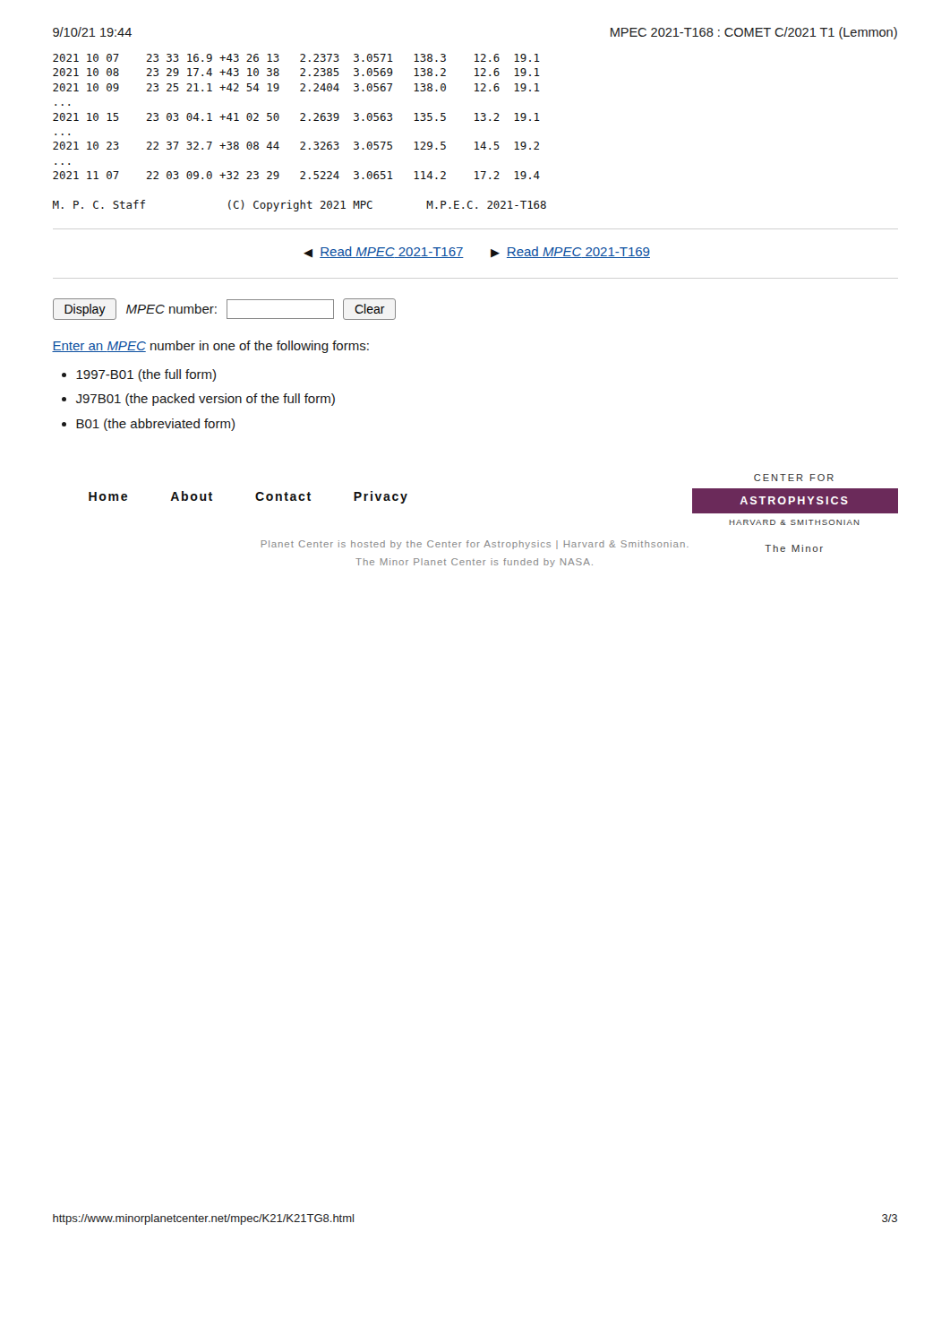9/10/21 19:44
MPEC 2021-T168 : COMET C/2021 T1 (Lemmon)
2021 10 07    23 33 16.9 +43 26 13   2.2373  3.0571   138.3    12.6  19.1
2021 10 08    23 29 17.4 +43 10 38   2.2385  3.0569   138.2    12.6  19.1
2021 10 09    23 25 21.1 +42 54 19   2.2404  3.0567   138.0    12.6  19.1
...
2021 10 15    23 03 04.1 +41 02 50   2.2639  3.0563   135.5    13.2  19.1
...
2021 10 23    22 37 32.7 +38 08 44   2.3263  3.0575   129.5    14.5  19.2
...
2021 11 07    22 03 09.0 +32 23 29   2.5224  3.0651   114.2    17.2  19.4

M. P. C. Staff            (C) Copyright 2021 MPC        M.P.E.C. 2021-T168
◀ Read MPEC 2021-T167 ▶ Read MPEC 2021-T169
Display MPEC number: Clear
Enter an MPEC number in one of the following forms:
1997-B01 (the full form)
J97B01 (the packed version of the full form)
B01 (the abbreviated form)
Home About Contact Privacy
CENTER FOR
ASTROPHYSICS
HARVARD & SMITHSONIAN
The Minor
Planet Center is hosted by the Center for Astrophysics | Harvard & Smithsonian.
The Minor Planet Center is funded by NASA.
https://www.minorplanetcenter.net/mpec/K21/K21TG8.html 3/3